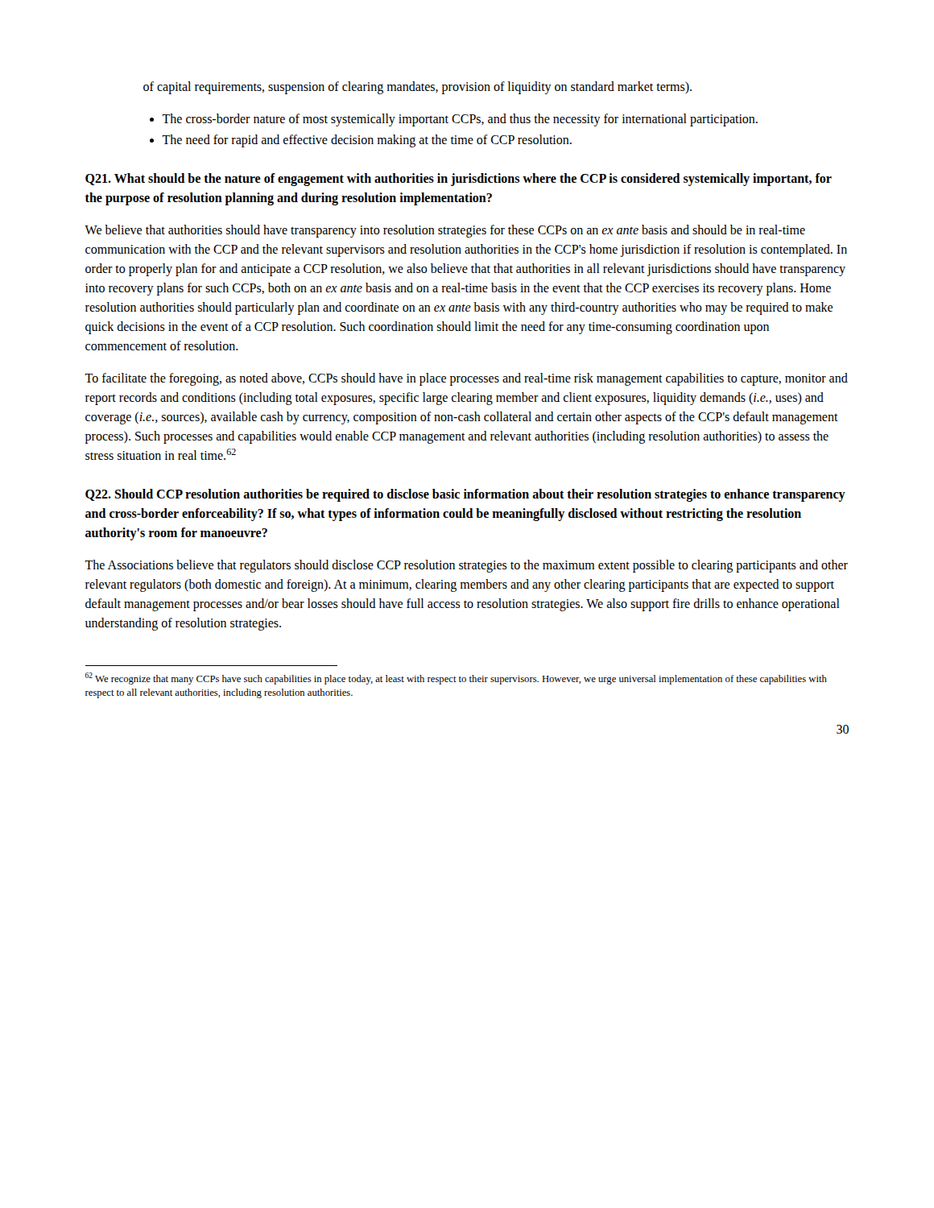of capital requirements, suspension of clearing mandates, provision of liquidity on standard market terms).
The cross-border nature of most systemically important CCPs, and thus the necessity for international participation.
The need for rapid and effective decision making at the time of CCP resolution.
Q21. What should be the nature of engagement with authorities in jurisdictions where the CCP is considered systemically important, for the purpose of resolution planning and during resolution implementation?
We believe that authorities should have transparency into resolution strategies for these CCPs on an ex ante basis and should be in real-time communication with the CCP and the relevant supervisors and resolution authorities in the CCP's home jurisdiction if resolution is contemplated. In order to properly plan for and anticipate a CCP resolution, we also believe that that authorities in all relevant jurisdictions should have transparency into recovery plans for such CCPs, both on an ex ante basis and on a real-time basis in the event that the CCP exercises its recovery plans. Home resolution authorities should particularly plan and coordinate on an ex ante basis with any third-country authorities who may be required to make quick decisions in the event of a CCP resolution. Such coordination should limit the need for any time-consuming coordination upon commencement of resolution.
To facilitate the foregoing, as noted above, CCPs should have in place processes and real-time risk management capabilities to capture, monitor and report records and conditions (including total exposures, specific large clearing member and client exposures, liquidity demands (i.e., uses) and coverage (i.e., sources), available cash by currency, composition of non-cash collateral and certain other aspects of the CCP's default management process). Such processes and capabilities would enable CCP management and relevant authorities (including resolution authorities) to assess the stress situation in real time.62
Q22. Should CCP resolution authorities be required to disclose basic information about their resolution strategies to enhance transparency and cross-border enforceability? If so, what types of information could be meaningfully disclosed without restricting the resolution authority's room for manoeuvre?
The Associations believe that regulators should disclose CCP resolution strategies to the maximum extent possible to clearing participants and other relevant regulators (both domestic and foreign). At a minimum, clearing members and any other clearing participants that are expected to support default management processes and/or bear losses should have full access to resolution strategies. We also support fire drills to enhance operational understanding of resolution strategies.
62 We recognize that many CCPs have such capabilities in place today, at least with respect to their supervisors. However, we urge universal implementation of these capabilities with respect to all relevant authorities, including resolution authorities.
30